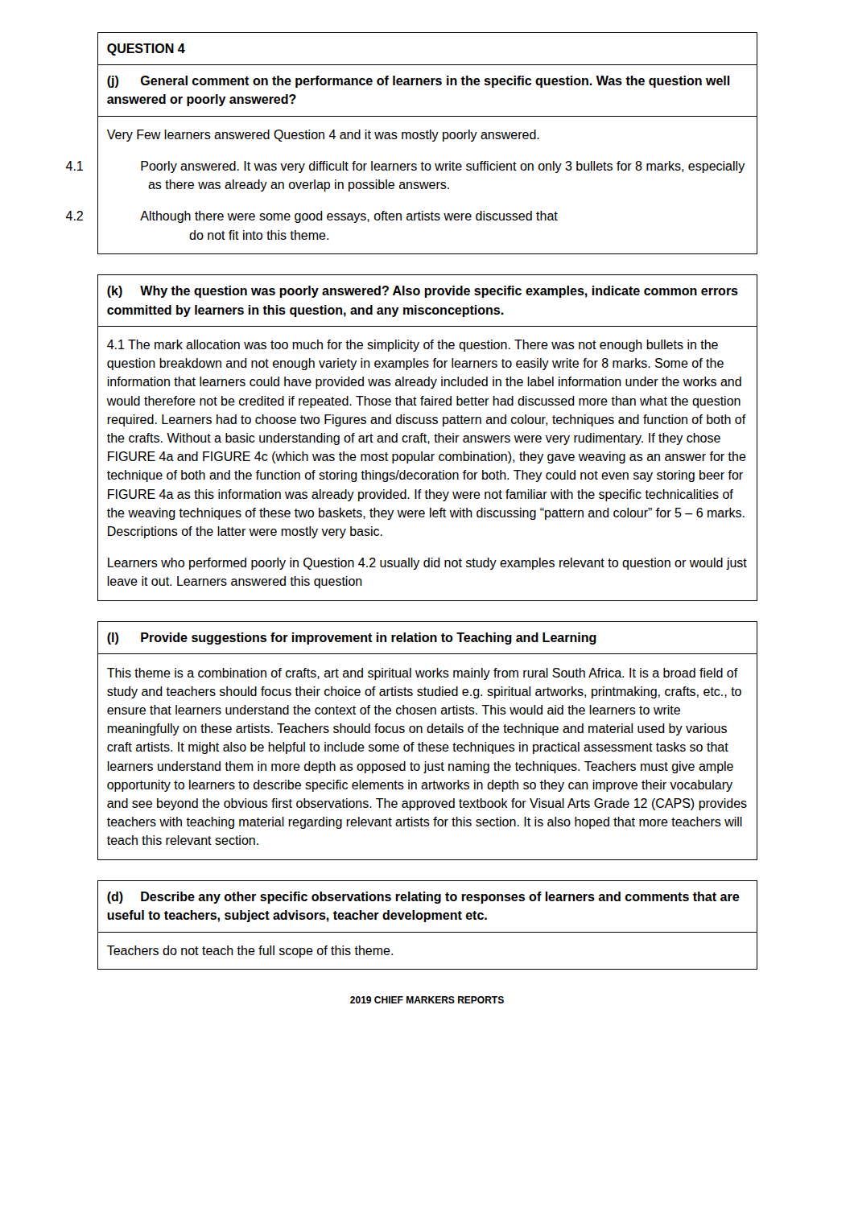QUESTION 4
(j) General comment on the performance of learners in the specific question. Was the question well answered or poorly answered?
Very Few learners answered Question 4 and it was mostly poorly answered.
4.1 Poorly answered. It was very difficult for learners to write sufficient on only 3 bullets for 8 marks, especially as there was already an overlap in possible answers.
4.2 Although there were some good essays, often artists were discussed that
do not fit into this theme.
(k) Why the question was poorly answered? Also provide specific examples, indicate common errors committed by learners in this question, and any misconceptions.
4.1 The mark allocation was too much for the simplicity of the question. There was not enough bullets in the question breakdown and not enough variety in examples for learners to easily write for 8 marks. Some of the information that learners could have provided was already included in the label information under the works and would therefore not be credited if repeated. Those that faired better had discussed more than what the question required. Learners had to choose two Figures and discuss pattern and colour, techniques and function of both of the crafts. Without a basic understanding of art and craft, their answers were very rudimentary. If they chose FIGURE 4a and FIGURE 4c (which was the most popular combination), they gave weaving as an answer for the technique of both and the function of storing things/decoration for both. They could not even say storing beer for FIGURE 4a as this information was already provided. If they were not familiar with the specific technicalities of the weaving techniques of these two baskets, they were left with discussing “pattern and colour” for 5 – 6 marks. Descriptions of the latter were mostly very basic.
Learners who performed poorly in Question 4.2 usually did not study examples relevant to question or would just leave it out. Learners answered this question
(l) Provide suggestions for improvement in relation to Teaching and Learning
This theme is a combination of crafts, art and spiritual works mainly from rural South Africa. It is a broad field of study and teachers should focus their choice of artists studied e.g. spiritual artworks, printmaking, crafts, etc., to ensure that learners understand the context of the chosen artists. This would aid the learners to write meaningfully on these artists. Teachers should focus on details of the technique and material used by various craft artists. It might also be helpful to include some of these techniques in practical assessment tasks so that learners understand them in more depth as opposed to just naming the techniques. Teachers must give ample opportunity to learners to describe specific elements in artworks in depth so they can improve their vocabulary and see beyond the obvious first observations. The approved textbook for Visual Arts Grade 12 (CAPS) provides teachers with teaching material regarding relevant artists for this section. It is also hoped that more teachers will teach this relevant section.
(d) Describe any other specific observations relating to responses of learners and comments that are useful to teachers, subject advisors, teacher development etc.
Teachers do not teach the full scope of this theme.
2019 CHIEF MARKERS REPORTS